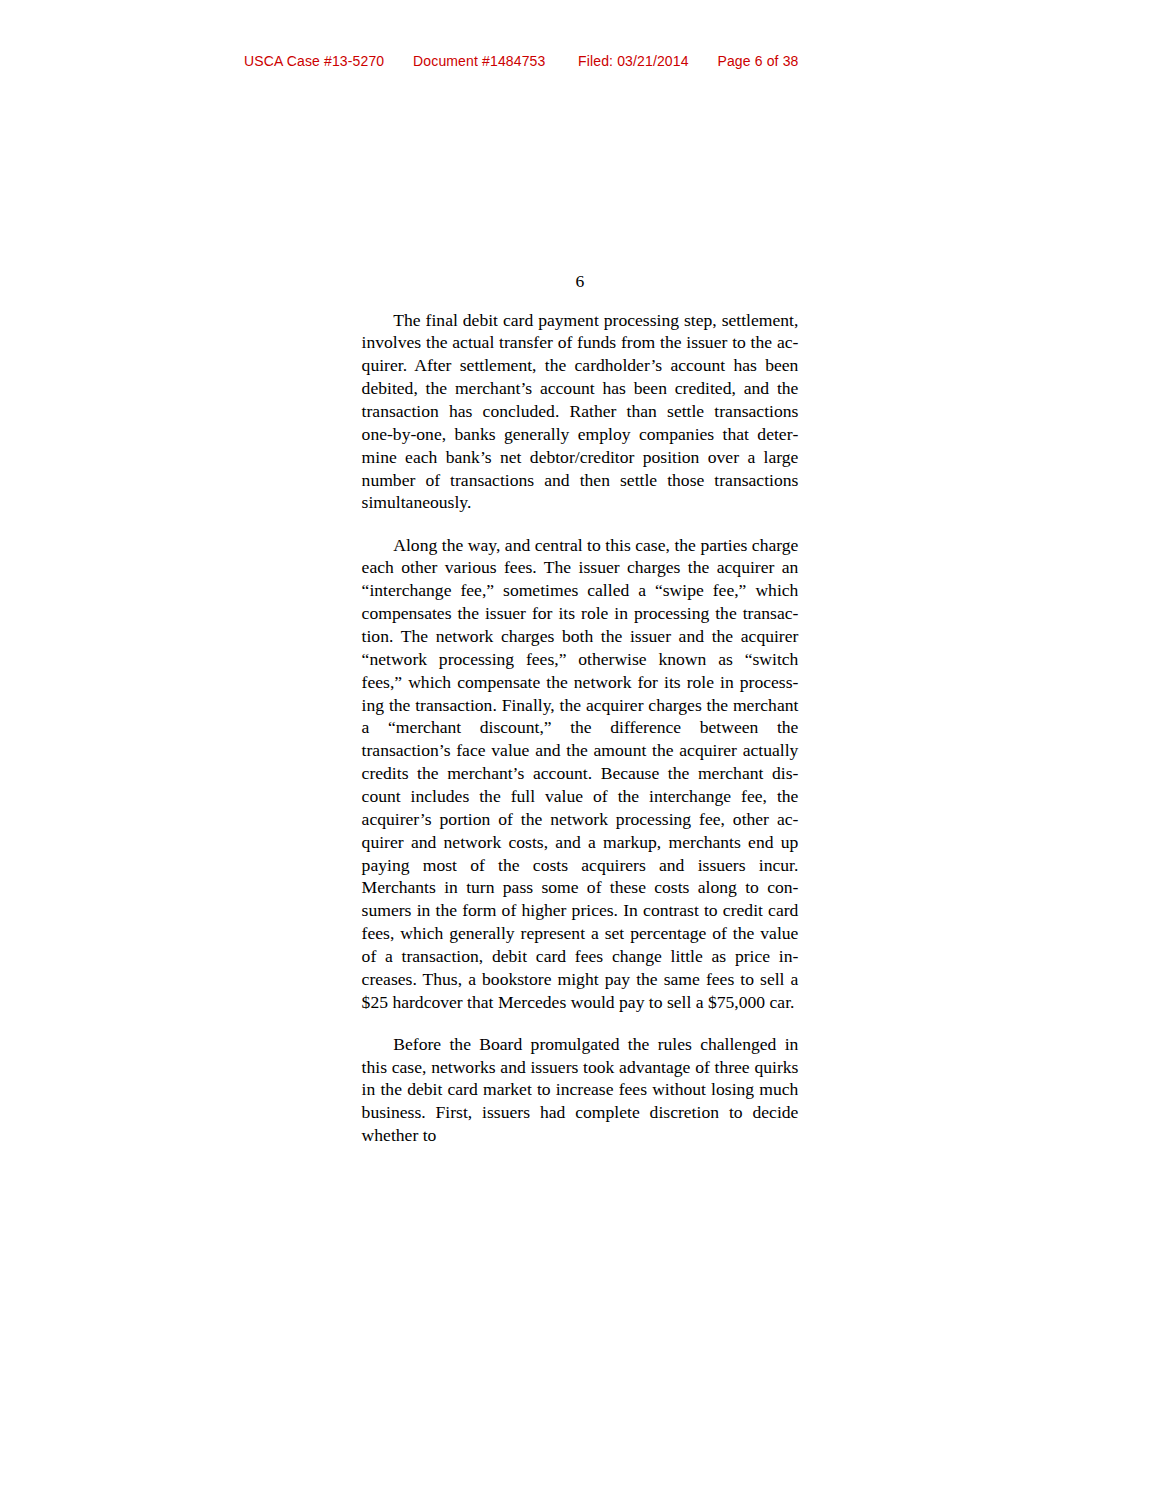USCA Case #13-5270 Document #1484753 Filed: 03/21/2014 Page 6 of 38
6
The final debit card payment processing step, settlement, involves the actual transfer of funds from the issuer to the acquirer. After settlement, the cardholder’s account has been debited, the merchant’s account has been credited, and the transaction has concluded. Rather than settle transactions one-by-one, banks generally employ companies that determine each bank’s net debtor/creditor position over a large number of transactions and then settle those transactions simultaneously.
Along the way, and central to this case, the parties charge each other various fees. The issuer charges the acquirer an “interchange fee,” sometimes called a “swipe fee,” which compensates the issuer for its role in processing the transaction. The network charges both the issuer and the acquirer “network processing fees,” otherwise known as “switch fees,” which compensate the network for its role in processing the transaction. Finally, the acquirer charges the merchant a “merchant discount,” the difference between the transaction’s face value and the amount the acquirer actually credits the merchant’s account. Because the merchant discount includes the full value of the interchange fee, the acquirer’s portion of the network processing fee, other acquirer and network costs, and a markup, merchants end up paying most of the costs acquirers and issuers incur. Merchants in turn pass some of these costs along to consumers in the form of higher prices. In contrast to credit card fees, which generally represent a set percentage of the value of a transaction, debit card fees change little as price increases. Thus, a bookstore might pay the same fees to sell a $25 hardcover that Mercedes would pay to sell a $75,000 car.
Before the Board promulgated the rules challenged in this case, networks and issuers took advantage of three quirks in the debit card market to increase fees without losing much business. First, issuers had complete discretion to decide whether to